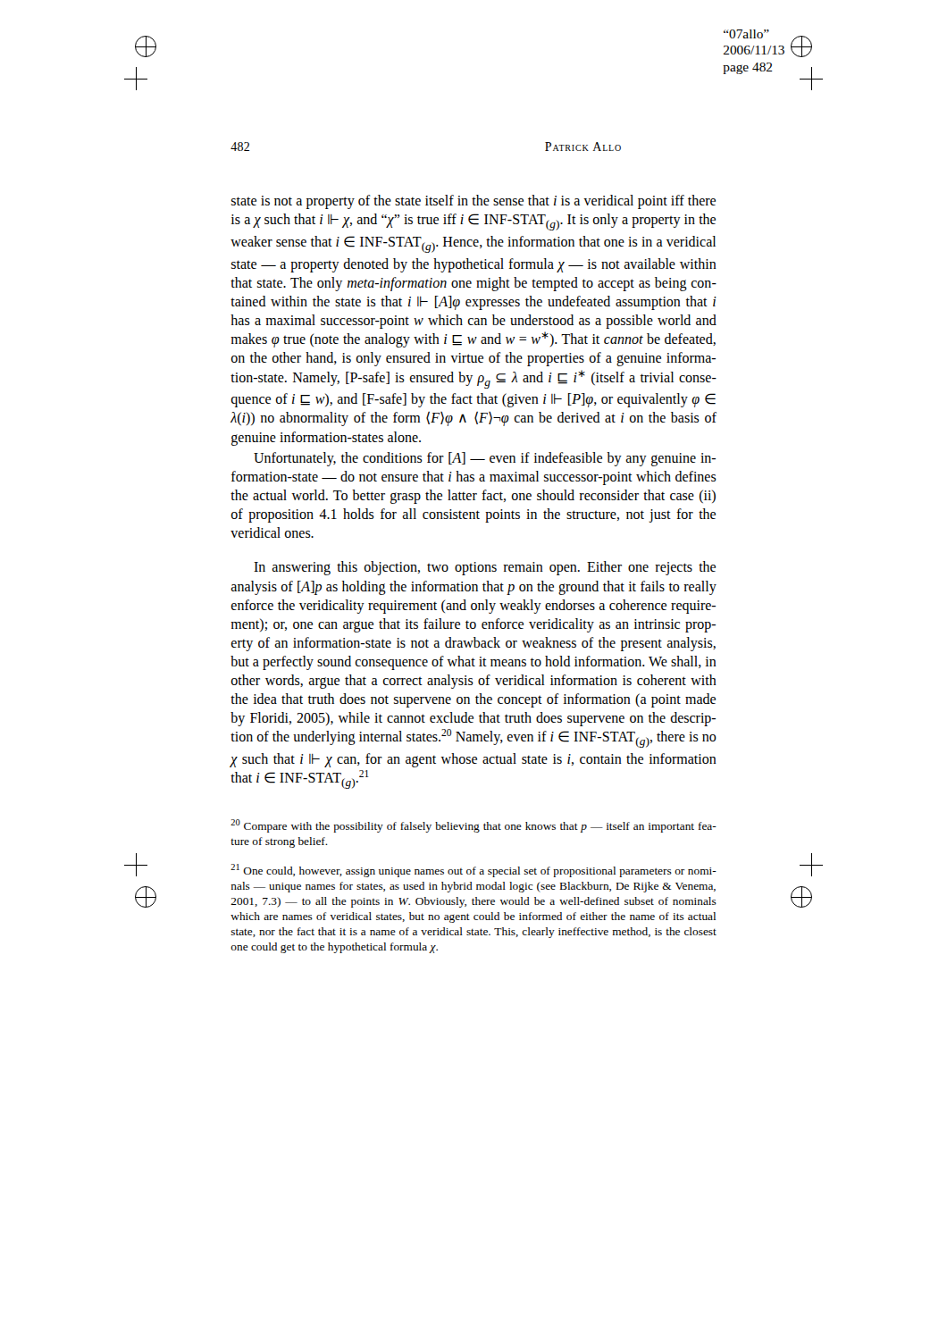“07allo”
2006/11/13
page 482
482 Patrick Allo
state is not a property of the state itself in the sense that i is a veridical point iff there is a χ such that i ⊩ χ, and “χ” is true iff i ∈ INF-STAT(g). It is only a property in the weaker sense that i ∈ INF-STAT(g). Hence, the information that one is in a veridical state — a property denoted by the hypothetical formula χ — is not available within that state. The only meta-information one might be tempted to accept as being contained within the state is that i ⊩ [A]φ expresses the undefeated assumption that i has a maximal successor-point w which can be understood as a possible world and makes φ true (note the analogy with i ⊑ w and w = w∗). That it cannot be defeated, on the other hand, is only ensured in virtue of the properties of a genuine information-state. Namely, [P-safe] is ensured by ρg ⊆ λ and i ⊑ i∗ (itself a trivial consequence of i ⊑ w), and [F-safe] by the fact that (given i ⊩ [P]φ, or equivalently φ ∈ λ(i)) no abnormality of the form ⟨F⟩φ ∧ ⟨F⟩¬φ can be derived at i on the basis of genuine information-states alone.
Unfortunately, the conditions for [A] — even if indefeasible by any genuine information-state — do not ensure that i has a maximal successor-point which defines the actual world. To better grasp the latter fact, one should reconsider that case (ii) of proposition 4.1 holds for all consistent points in the structure, not just for the veridical ones.
In answering this objection, two options remain open. Either one rejects the analysis of [A]p as holding the information that p on the ground that it fails to really enforce the veridicality requirement (and only weakly endorses a coherence requirement); or, one can argue that its failure to enforce veridicality as an intrinsic property of an information-state is not a drawback or weakness of the present analysis, but a perfectly sound consequence of what it means to hold information. We shall, in other words, argue that a correct analysis of veridical information is coherent with the idea that truth does not supervene on the concept of information (a point made by Floridi, 2005), while it cannot exclude that truth does supervene on the description of the underlying internal states.20 Namely, even if i ∈ INF-STAT(g), there is no χ such that i ⊩ χ can, for an agent whose actual state is i, contain the information that i ∈ INF-STAT(g).21
20 Compare with the possibility of falsely believing that one knows that p — itself an important feature of strong belief.
21 One could, however, assign unique names out of a special set of propositional parameters or nominals — unique names for states, as used in hybrid modal logic (see Blackburn, De Rijke & Venema, 2001, 7.3) — to all the points in W. Obviously, there would be a well-defined subset of nominals which are names of veridical states, but no agent could be informed of either the name of its actual state, nor the fact that it is a name of a veridical state. This, clearly ineffective method, is the closest one could get to the hypothetical formula χ.